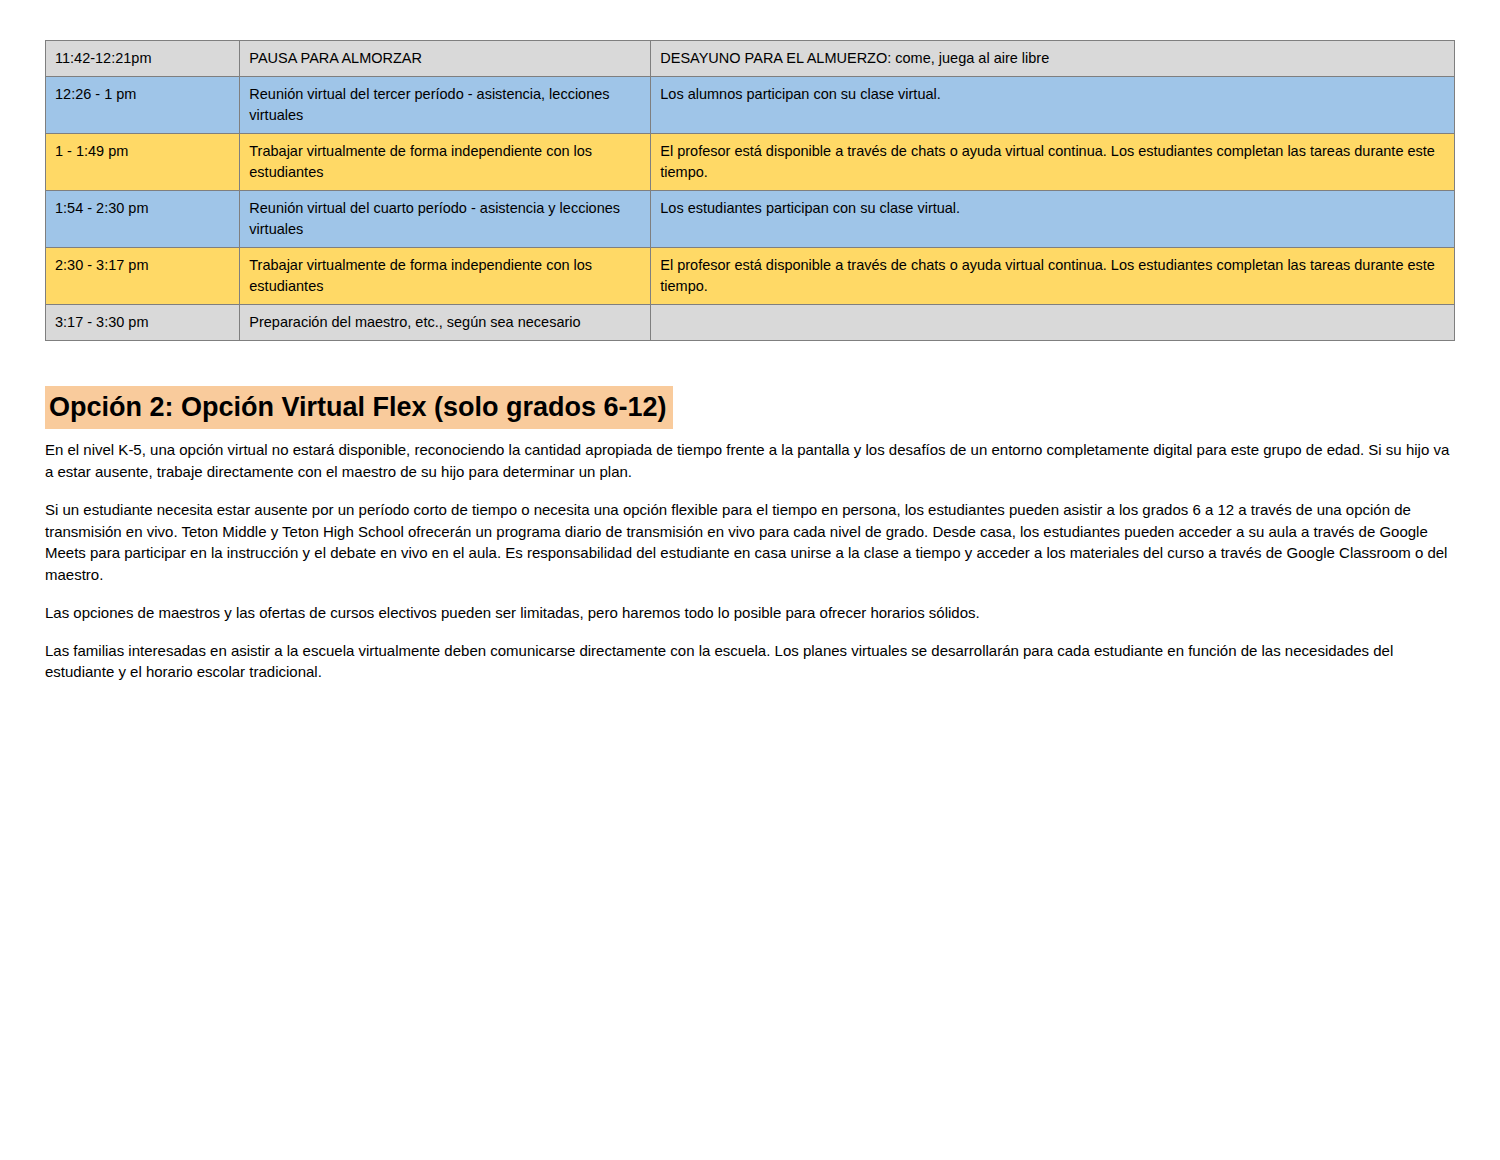| 11:42-12:21pm | PAUSA PARA ALMORZAR | DESAYUNO PARA EL ALMUERZO: come, juega al aire libre |
| 12:26 - 1 pm | Reunión virtual del tercer período - asistencia, lecciones virtuales | Los alumnos participan con su clase virtual. |
| 1 - 1:49 pm | Trabajar virtualmente de forma independiente con los estudiantes | El profesor está disponible a través de chats o ayuda virtual continua. Los estudiantes completan las tareas durante este tiempo. |
| 1:54 - 2:30 pm | Reunión virtual del cuarto período - asistencia y lecciones virtuales | Los estudiantes participan con su clase virtual. |
| 2:30 - 3:17 pm | Trabajar virtualmente de forma independiente con los estudiantes | El profesor está disponible a través de chats o ayuda virtual continua. Los estudiantes completan las tareas durante este tiempo. |
| 3:17 - 3:30 pm | Preparación del maestro, etc., según sea necesario | |
Opción 2: Opción Virtual Flex (solo grados 6-12)
En el nivel K-5, una opción virtual no estará disponible, reconociendo la cantidad apropiada de tiempo frente a la pantalla y los desafíos de un entorno completamente digital para este grupo de edad. Si su hijo va a estar ausente, trabaje directamente con el maestro de su hijo para determinar un plan.
Si un estudiante necesita estar ausente por un período corto de tiempo o necesita una opción flexible para el tiempo en persona, los estudiantes pueden asistir a los grados 6 a 12 a través de una opción de transmisión en vivo. Teton Middle y Teton High School ofrecerán un programa diario de transmisión en vivo para cada nivel de grado. Desde casa, los estudiantes pueden acceder a su aula a través de Google Meets para participar en la instrucción y el debate en vivo en el aula. Es responsabilidad del estudiante en casa unirse a la clase a tiempo y acceder a los materiales del curso a través de Google Classroom o del maestro.
Las opciones de maestros y las ofertas de cursos electivos pueden ser limitadas, pero haremos todo lo posible para ofrecer horarios sólidos.
Las familias interesadas en asistir a la escuela virtualmente deben comunicarse directamente con la escuela. Los planes virtuales se desarrollarán para cada estudiante en función de las necesidades del estudiante y el horario escolar tradicional.